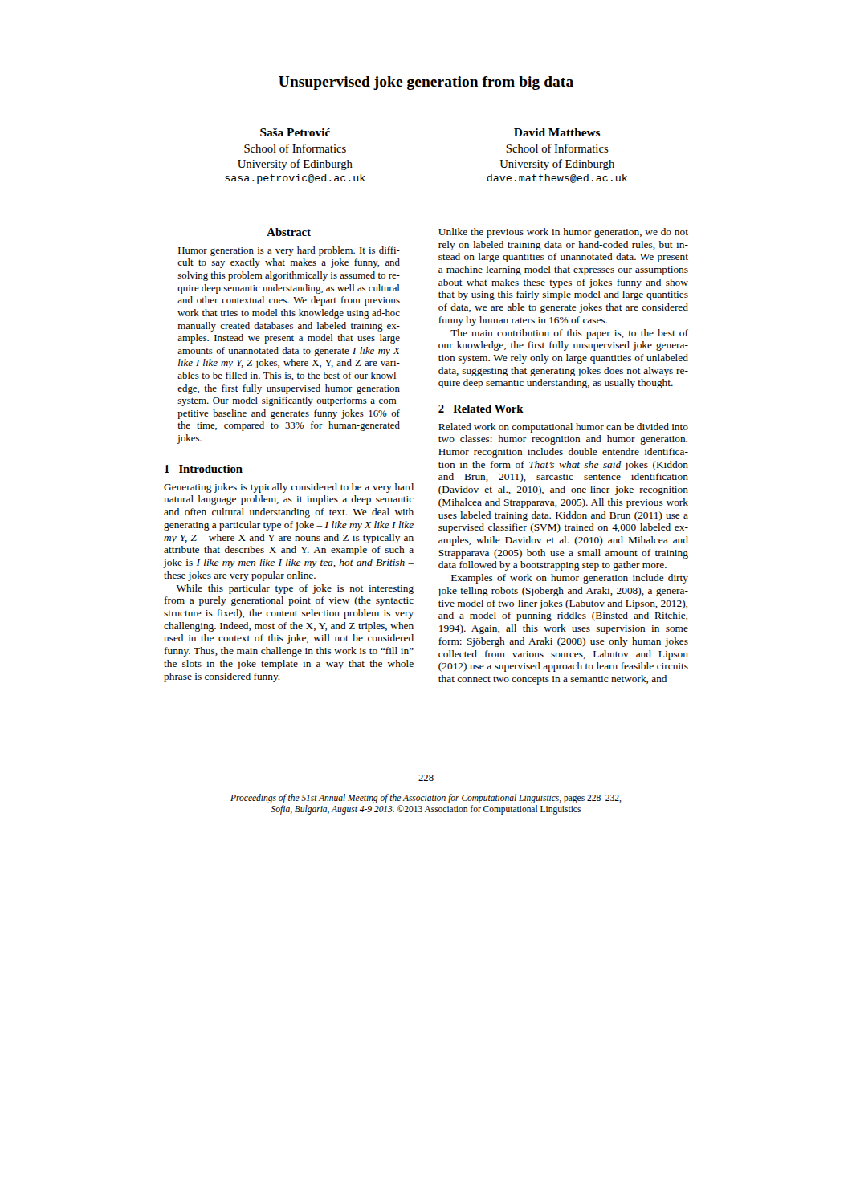Unsupervised joke generation from big data
| Saša Petrović School of Informatics University of Edinburgh sasa.petrovic@ed.ac.uk | David Matthews School of Informatics University of Edinburgh dave.matthews@ed.ac.uk |
Abstract
Humor generation is a very hard problem. It is difficult to say exactly what makes a joke funny, and solving this problem algorithmically is assumed to require deep semantic understanding, as well as cultural and other contextual cues. We depart from previous work that tries to model this knowledge using ad-hoc manually created databases and labeled training examples. Instead we present a model that uses large amounts of unannotated data to generate I like my X like I like my Y, Z jokes, where X, Y, and Z are variables to be filled in. This is, to the best of our knowledge, the first fully unsupervised humor generation system. Our model significantly outperforms a competitive baseline and generates funny jokes 16% of the time, compared to 33% for human-generated jokes.
1 Introduction
Generating jokes is typically considered to be a very hard natural language problem, as it implies a deep semantic and often cultural understanding of text. We deal with generating a particular type of joke – I like my X like I like my Y, Z – where X and Y are nouns and Z is typically an attribute that describes X and Y. An example of such a joke is I like my men like I like my tea, hot and British – these jokes are very popular online.
While this particular type of joke is not interesting from a purely generational point of view (the syntactic structure is fixed), the content selection problem is very challenging. Indeed, most of the X, Y, and Z triples, when used in the context of this joke, will not be considered funny. Thus, the main challenge in this work is to “fill in” the slots in the joke template in a way that the whole phrase is considered funny.
Unlike the previous work in humor generation, we do not rely on labeled training data or hand-coded rules, but instead on large quantities of unannotated data. We present a machine learning model that expresses our assumptions about what makes these types of jokes funny and show that by using this fairly simple model and large quantities of data, we are able to generate jokes that are considered funny by human raters in 16% of cases.
The main contribution of this paper is, to the best of our knowledge, the first fully unsupervised joke generation system. We rely only on large quantities of unlabeled data, suggesting that generating jokes does not always require deep semantic understanding, as usually thought.
2 Related Work
Related work on computational humor can be divided into two classes: humor recognition and humor generation. Humor recognition includes double entendre identification in the form of That’s what she said jokes (Kiddon and Brun, 2011), sarcastic sentence identification (Davidov et al., 2010), and one-liner joke recognition (Mihalcea and Strapparava, 2005). All this previous work uses labeled training data. Kiddon and Brun (2011) use a supervised classifier (SVM) trained on 4,000 labeled examples, while Davidov et al. (2010) and Mihalcea and Strapparava (2005) both use a small amount of training data followed by a bootstrapping step to gather more.
Examples of work on humor generation include dirty joke telling robots (Sjöbergh and Araki, 2008), a generative model of two-liner jokes (Labutov and Lipson, 2012), and a model of punning riddles (Binsted and Ritchie, 1994). Again, all this work uses supervision in some form: Sjöbergh and Araki (2008) use only human jokes collected from various sources, Labutov and Lipson (2012) use a supervised approach to learn feasible circuits that connect two concepts in a semantic network, and
228
Proceedings of the 51st Annual Meeting of the Association for Computational Linguistics, pages 228–232,
Sofia, Bulgaria, August 4-9 2013. ©2013 Association for Computational Linguistics